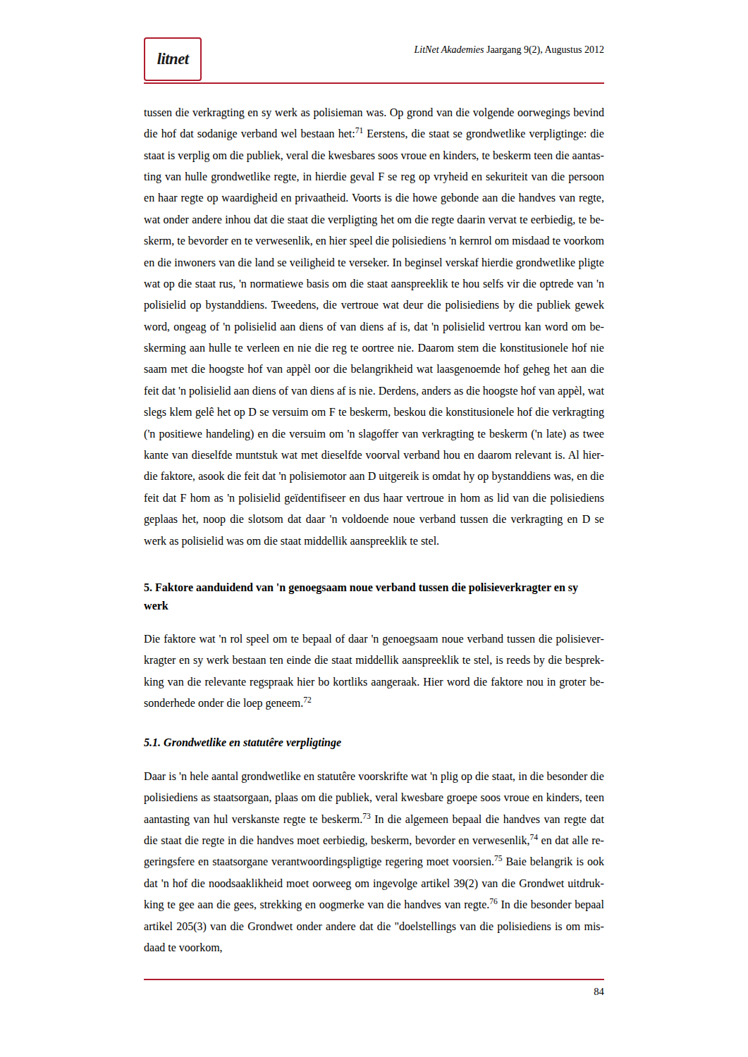litnet
LitNet Akademies Jaargang 9(2), Augustus 2012
tussen die verkragting en sy werk as polisieman was. Op grond van die volgende oorwegings bevind die hof dat sodanige verband wel bestaan het:71 Eerstens, die staat se grondwetlike verpligtinge: die staat is verplig om die publiek, veral die kwesbares soos vroue en kinders, te beskerm teen die aantasting van hulle grondwetlike regte, in hierdie geval F se reg op vryheid en sekuriteit van die persoon en haar regte op waardigheid en privaatheid. Voorts is die howe gebonde aan die handves van regte, wat onder andere inhou dat die staat die verpligting het om die regte daarin vervat te eerbiedig, te beskerm, te bevorder en te verwesenlik, en hier speel die polisiediens 'n kernrol om misdaad te voorkom en die inwoners van die land se veiligheid te verseker. In beginsel verskaf hierdie grondwetlike pligte wat op die staat rus, 'n normatiewe basis om die staat aanspreeklik te hou selfs vir die optrede van 'n polisielid op bystanddiens. Tweedens, die vertroue wat deur die polisiediens by die publiek gewek word, ongeag of 'n polisielid aan diens of van diens af is, dat 'n polisielid vertrou kan word om beskerming aan hulle te verleen en nie die reg te oortree nie. Daarom stem die konstitusionele hof nie saam met die hoogste hof van appèl oor die belangrikheid wat laasgenoemde hof geheg het aan die feit dat 'n polisielid aan diens of van diens af is nie. Derdens, anders as die hoogste hof van appèl, wat slegs klem gelê het op D se versuim om F te beskerm, beskou die konstitusionele hof die verkragting ('n positiewe handeling) en die versuim om 'n slagoffer van verkragting te beskerm ('n late) as twee kante van dieselfde muntstuk wat met dieselfde voorval verband hou en daarom relevant is. Al hierdie faktore, asook die feit dat 'n polisiemotor aan D uitgereik is omdat hy op bystanddiens was, en die feit dat F hom as 'n polisielid geïdentifiseer en dus haar vertroue in hom as lid van die polisiediens geplaas het, noop die slotsom dat daar 'n voldoende noue verband tussen die verkragting en D se werk as polisielid was om die staat middellik aanspreeklik te stel.
5. Faktore aanduidend van 'n genoegsaam noue verband tussen die polisieverkragter en sy werk
Die faktore wat 'n rol speel om te bepaal of daar 'n genoegsaam noue verband tussen die polisieverkragter en sy werk bestaan ten einde die staat middellik aanspreeklik te stel, is reeds by die besprekking van die relevante regspraak hier bo kortliks aangeraak. Hier word die faktore nou in groter besonderhede onder die loep geneem.72
5.1. Grondwetlike en statutêre verpligtinge
Daar is 'n hele aantal grondwetlike en statutêre voorskrifte wat 'n plig op die staat, in die besonder die polisiediens as staatsorgaan, plaas om die publiek, veral kwesbare groepe soos vroue en kinders, teen aantasting van hul verskanste regte te beskerm.73 In die algemeen bepaal die handves van regte dat die staat die regte in die handves moet eerbiedig, beskerm, bevorder en verwesenlik,74 en dat alle regeringsfere en staatsorgane verantwoordingspligtige regering moet voorsien.75 Baie belangrik is ook dat 'n hof die noodsaaklikheid moet oorweeg om ingevolge artikel 39(2) van die Grondwet uitdrukking te gee aan die gees, strekking en oogmerke van die handves van regte.76 In die besonder bepaal artikel 205(3) van die Grondwet onder andere dat die "doelstellings van die polisiediens is om misdaad te voorkom,
84